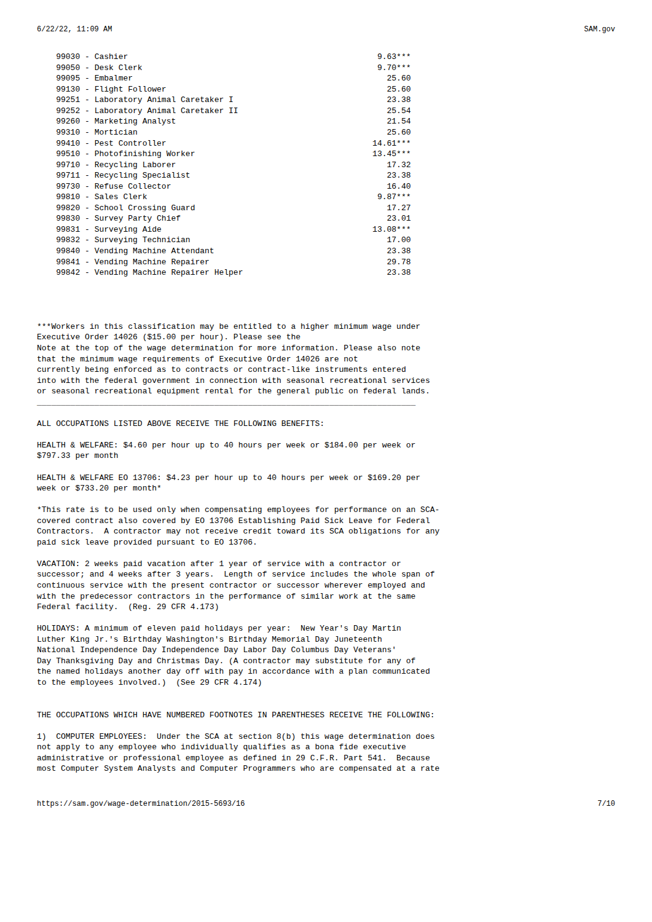6/22/22, 11:09 AM SAM.gov
    99030 - Cashier                                                    9.63***
    99050 - Desk Clerk                                                 9.70***
    99095 - Embalmer                                                     25.60
    99130 - Flight Follower                                              25.60
    99251 - Laboratory Animal Caretaker I                                23.38
    99252 - Laboratory Animal Caretaker II                               25.54
    99260 - Marketing Analyst                                            21.54
    99310 - Mortician                                                    25.60
    99410 - Pest Controller                                           14.61***
    99510 - Photofinishing Worker                                     13.45***
    99710 - Recycling Laborer                                            17.32
    99711 - Recycling Specialist                                         23.38
    99730 - Refuse Collector                                             16.40
    99810 - Sales Clerk                                                9.87***
    99820 - School Crossing Guard                                        17.27
    99830 - Survey Party Chief                                           23.01
    99831 - Surveying Aide                                            13.08***
    99832 - Surveying Technician                                         17.00
    99840 - Vending Machine Attendant                                    23.38
    99841 - Vending Machine Repairer                                     29.78
    99842 - Vending Machine Repairer Helper                              23.38




***Workers in this classification may be entitled to a higher minimum wage under
Executive Order 14026 ($15.00 per hour). Please see the
Note at the top of the wage determination for more information. Please also note
that the minimum wage requirements of Executive Order 14026 are not
currently being enforced as to contracts or contract-like instruments entered
into with the federal government in connection with seasonal recreational services
or seasonal recreational equipment rental for the general public on federal lands.
_______________________________________________________________________________

ALL OCCUPATIONS LISTED ABOVE RECEIVE THE FOLLOWING BENEFITS:

HEALTH & WELFARE: $4.60 per hour up to 40 hours per week or $184.00 per week or
$797.33 per month

HEALTH & WELFARE EO 13706: $4.23 per hour up to 40 hours per week or $169.20 per
week or $733.20 per month*

*This rate is to be used only when compensating employees for performance on an SCA-
covered contract also covered by EO 13706 Establishing Paid Sick Leave for Federal
Contractors.  A contractor may not receive credit toward its SCA obligations for any
paid sick leave provided pursuant to EO 13706.

VACATION: 2 weeks paid vacation after 1 year of service with a contractor or
successor; and 4 weeks after 3 years.  Length of service includes the whole span of
continuous service with the present contractor or successor wherever employed and
with the predecessor contractors in the performance of similar work at the same
Federal facility.  (Reg. 29 CFR 4.173)

HOLIDAYS: A minimum of eleven paid holidays per year:  New Year's Day Martin
Luther King Jr.'s Birthday Washington's Birthday Memorial Day Juneteenth
National Independence Day Independence Day Labor Day Columbus Day Veterans'
Day Thanksgiving Day and Christmas Day. (A contractor may substitute for any of
the named holidays another day off with pay in accordance with a plan communicated
to the employees involved.)  (See 29 CFR 4.174)


THE OCCUPATIONS WHICH HAVE NUMBERED FOOTNOTES IN PARENTHESES RECEIVE THE FOLLOWING:

1)  COMPUTER EMPLOYEES:  Under the SCA at section 8(b) this wage determination does
not apply to any employee who individually qualifies as a bona fide executive
administrative or professional employee as defined in 29 C.F.R. Part 541.  Because
most Computer System Analysts and Computer Programmers who are compensated at a rate
https://sam.gov/wage-determination/2015-5693/16 7/10